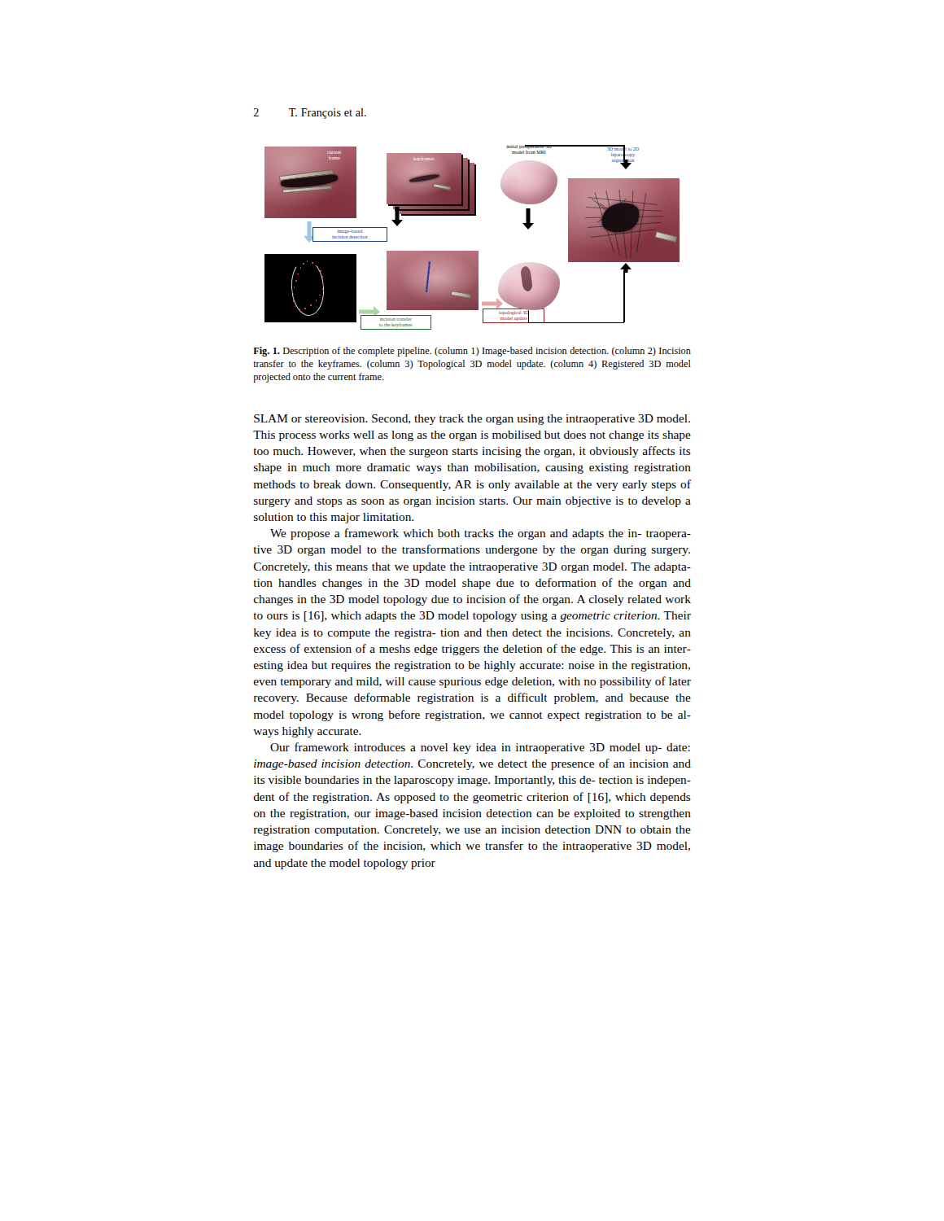2 T. François et al.
current
frame
image-based
incision detection
incision transfer
to the keyframes
keyframes
topological 3D
model update
initial preoperative 3D
model from MRI
3D model to 2D
laparoscopy
registration
Fig. 1. Description of the complete pipeline. (column 1) Image-based incision detection. (column 2) Incision transfer to the keyframes. (column 3) Topological 3D model update. (column 4) Registered 3D model projected onto the current frame.
SLAM or stereovision. Second, they track the organ using the intraoperative 3D model. This process works well as long as the organ is mobilised but does not change its shape too much. However, when the surgeon starts incising the organ, it obviously affects its shape in much more dramatic ways than mobilisation, causing existing registration methods to break down. Consequently, AR is only available at the very early steps of surgery and stops as soon as organ incision starts. Our main objective is to develop a solution to this major limitation.
We propose a framework which both tracks the organ and adapts the in- traoperative 3D organ model to the transformations undergone by the organ during surgery. Concretely, this means that we update the intraoperative 3D organ model. The adaptation handles changes in the 3D model shape due to deformation of the organ and changes in the 3D model topology due to incision of the organ. A closely related work to ours is [16], which adapts the 3D model topology using a geometric criterion. Their key idea is to compute the registra- tion and then detect the incisions. Concretely, an excess of extension of a meshs edge triggers the deletion of the edge. This is an interesting idea but requires the registration to be highly accurate: noise in the registration, even temporary and mild, will cause spurious edge deletion, with no possibility of later recovery. Because deformable registration is a difficult problem, and because the model topology is wrong before registration, we cannot expect registration to be always highly accurate.
Our framework introduces a novel key idea in intraoperative 3D model up- date: image-based incision detection. Concretely, we detect the presence of an incision and its visible boundaries in the laparoscopy image. Importantly, this de- tection is independent of the registration. As opposed to the geometric criterion of [16], which depends on the registration, our image-based incision detection can be exploited to strengthen registration computation. Concretely, we use an incision detection DNN to obtain the image boundaries of the incision, which we transfer to the intraoperative 3D model, and update the model topology prior